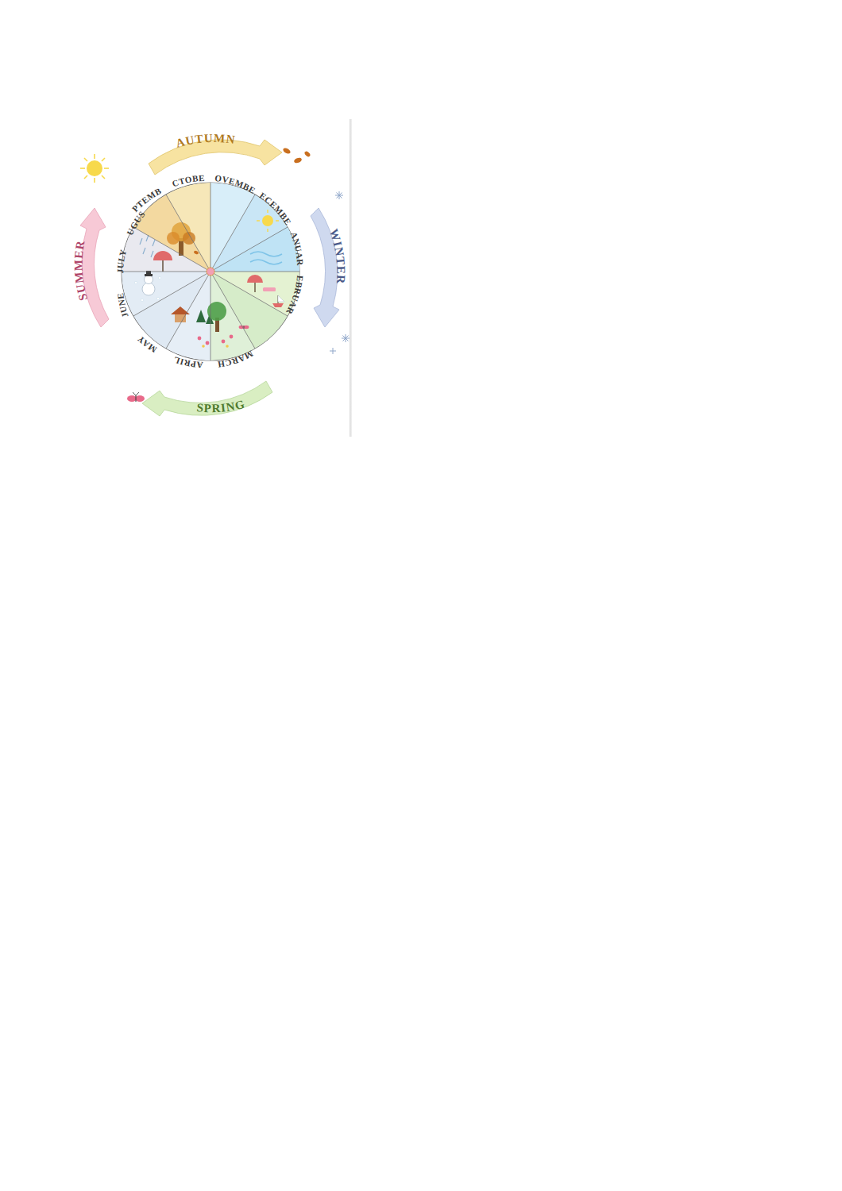SEPTEMBER OCTOBER NOVEMBER DECEMBER JANUARY FEBRUARY MARCH APRIL MAY JUNE JULY AUGUST AUTUMN WINTER SPRING SUMMER